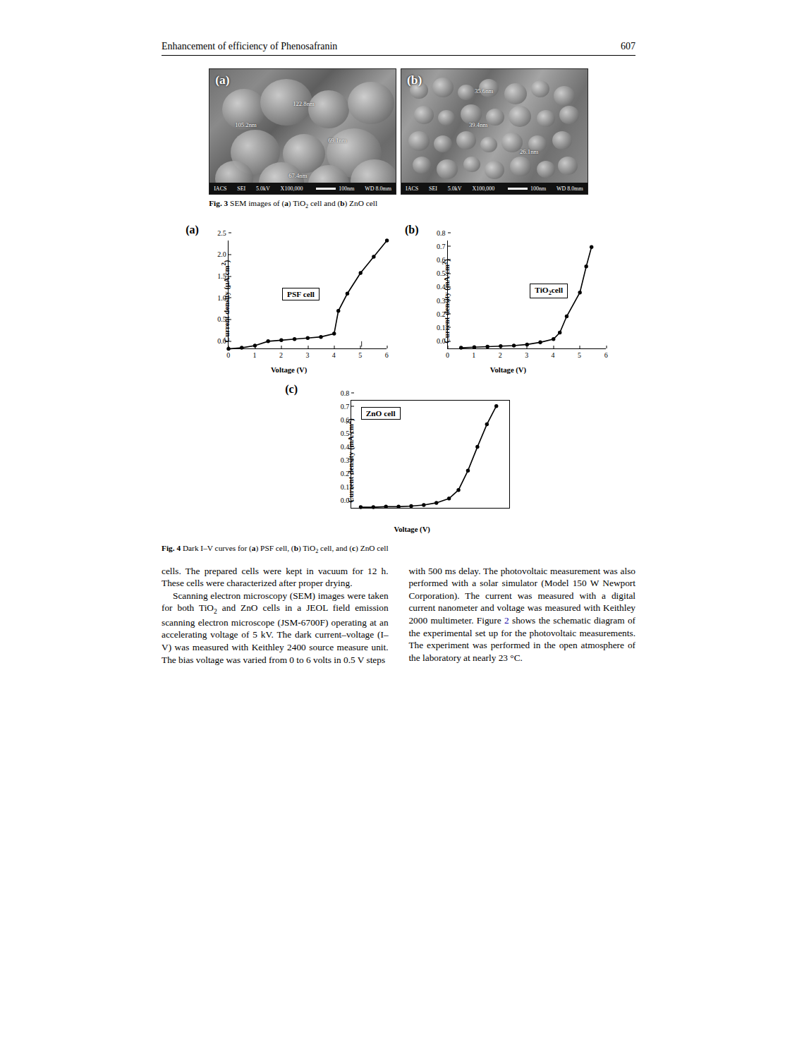Enhancement of efficiency of Phenosafranin
607
(a)
122.8nm
105.2nm
69.1nm
67.4nm
IACS SEI 5.0kV X100,000 100nm WD 8.0mm
(b)
35.6nm
39.4nm
26.1nm
IACS SEI 5.0kV X100,000 100nm WD 8.0mm
Fig. 3 SEM images of (a) TiO2 cell and (b) ZnO cell
(a)
Current density (μA/cm2)
Voltage (V)
0.0
0.5
1.0
1.5
2.0
2.5
0
1
2
3
4
5
6
PSF cell
(b)
Current density (mA/cm2)
Voltage (V)
0.0
0.1
0.2
0.3
0.4
0.5
0.6
0.7
0.8
0
1
2
3
4
5
6
TiO2cell
(c)
Current density (mA/cm2)
Voltage (V)
0.0
0.1
0.2
0.3
0.4
0.5
0.6
0.7
0.8
ZnO cell
Fig. 4 Dark I–V curves for (a) PSF cell, (b) TiO2 cell, and (c) ZnO cell
cells. The prepared cells were kept in vacuum for 12 h. These cells were characterized after proper drying.
Scanning electron microscopy (SEM) images were taken for both TiO2 and ZnO cells in a JEOL field emission scanning electron microscope (JSM-6700F) operating at an accelerating voltage of 5 kV. The dark current–voltage (I–V) was measured with Keithley 2400 source measure unit. The bias voltage was varied from 0 to 6 volts in 0.5 V steps
with 500 ms delay. The photovoltaic measurement was also performed with a solar simulator (Model 150 W Newport Corporation). The current was measured with a digital current nanometer and voltage was measured with Keithley 2000 multimeter. Figure 2 shows the schematic diagram of the experimental set up for the photovoltaic measurements. The experiment was performed in the open atmosphere of the laboratory at nearly 23 °C.